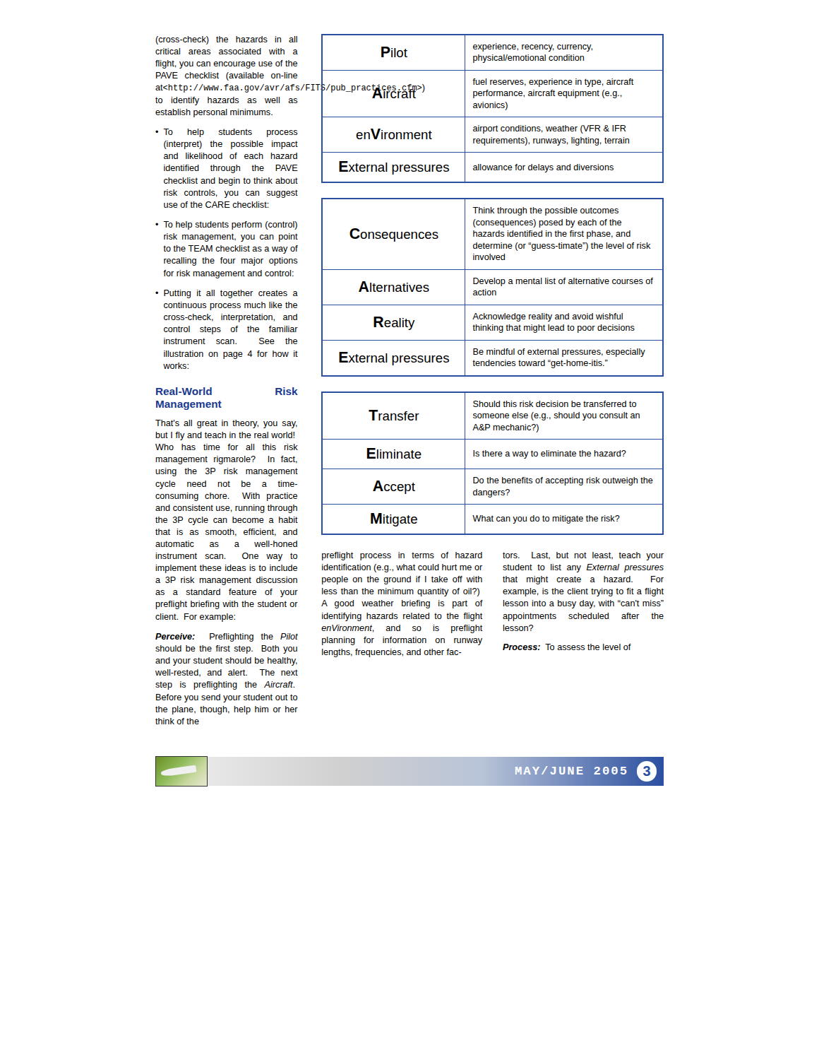(cross-check) the hazards in all critical areas associated with a flight, you can encourage use of the PAVE checklist (available on-line at<http://www.faa.gov/avr/afs/FITS/pub_practices.cfm>) to identify hazards as well as establish personal minimums.
To help students process (interpret) the possible impact and likelihood of each hazard identified through the PAVE checklist and begin to think about risk controls, you can suggest use of the CARE checklist:
To help students perform (control) risk management, you can point to the TEAM checklist as a way of recalling the four major options for risk management and control:
Putting it all together creates a continuous process much like the cross-check, interpretation, and control steps of the familiar instrument scan. See the illustration on page 4 for how it works:
Real-World Risk Management
That's all great in theory, you say, but I fly and teach in the real world! Who has time for all this risk management rigmarole? In fact, using the 3P risk management cycle need not be a time-consuming chore. With practice and consistent use, running through the 3P cycle can become a habit that is as smooth, efficient, and automatic as a well-honed instrument scan. One way to implement these ideas is to include a 3P risk management discussion as a standard feature of your preflight briefing with the student or client. For example:
Perceive: Preflighting the Pilot should be the first step. Both you and your student should be healthy, well-rested, and alert. The next step is preflighting the Aircraft. Before you send your student out to the plane, though, help him or her think of the
| P ilot | experience, recency, currency, physical/emotional condition |
| A ircraft | fuel reserves, experience in type, aircraft performance, aircraft equipment (e.g., avionics) |
| en V ironment | airport conditions, weather (VFR & IFR requirements), runways, lighting, terrain |
| E xternal pressures | allowance for delays and diversions |
| C onsequences | Think through the possible outcomes (consequences) posed by each of the hazards identified in the first phase, and determine (or “guess-timate”) the level of risk involved |
| A lternatives | Develop a mental list of alternative courses of action |
| R eality | Acknowledge reality and avoid wishful thinking that might lead to poor decisions |
| E xternal pressures | Be mindful of external pressures, especially tendencies toward “get-home-itis.” |
| T ransfer | Should this risk decision be transferred to someone else (e.g., should you consult an A&P mechanic?) |
| E liminate | Is there a way to eliminate the hazard? |
| A ccept | Do the benefits of accepting risk outweigh the dangers? |
| M itigate | What can you do to mitigate the risk? |
preflight process in terms of hazard identification (e.g., what could hurt me or people on the ground if I take off with less than the minimum quantity of oil?) A good weather briefing is part of identifying hazards related to the flight enVironment, and so is preflight planning for information on runway lengths, frequencies, and other fac-
tors. Last, but not least, teach your student to list any External pressures that might create a hazard. For example, is the client trying to fit a flight lesson into a busy day, with “can't miss” appointments scheduled after the lesson?
Process: To assess the level of
MAY/JUNE 2005 3